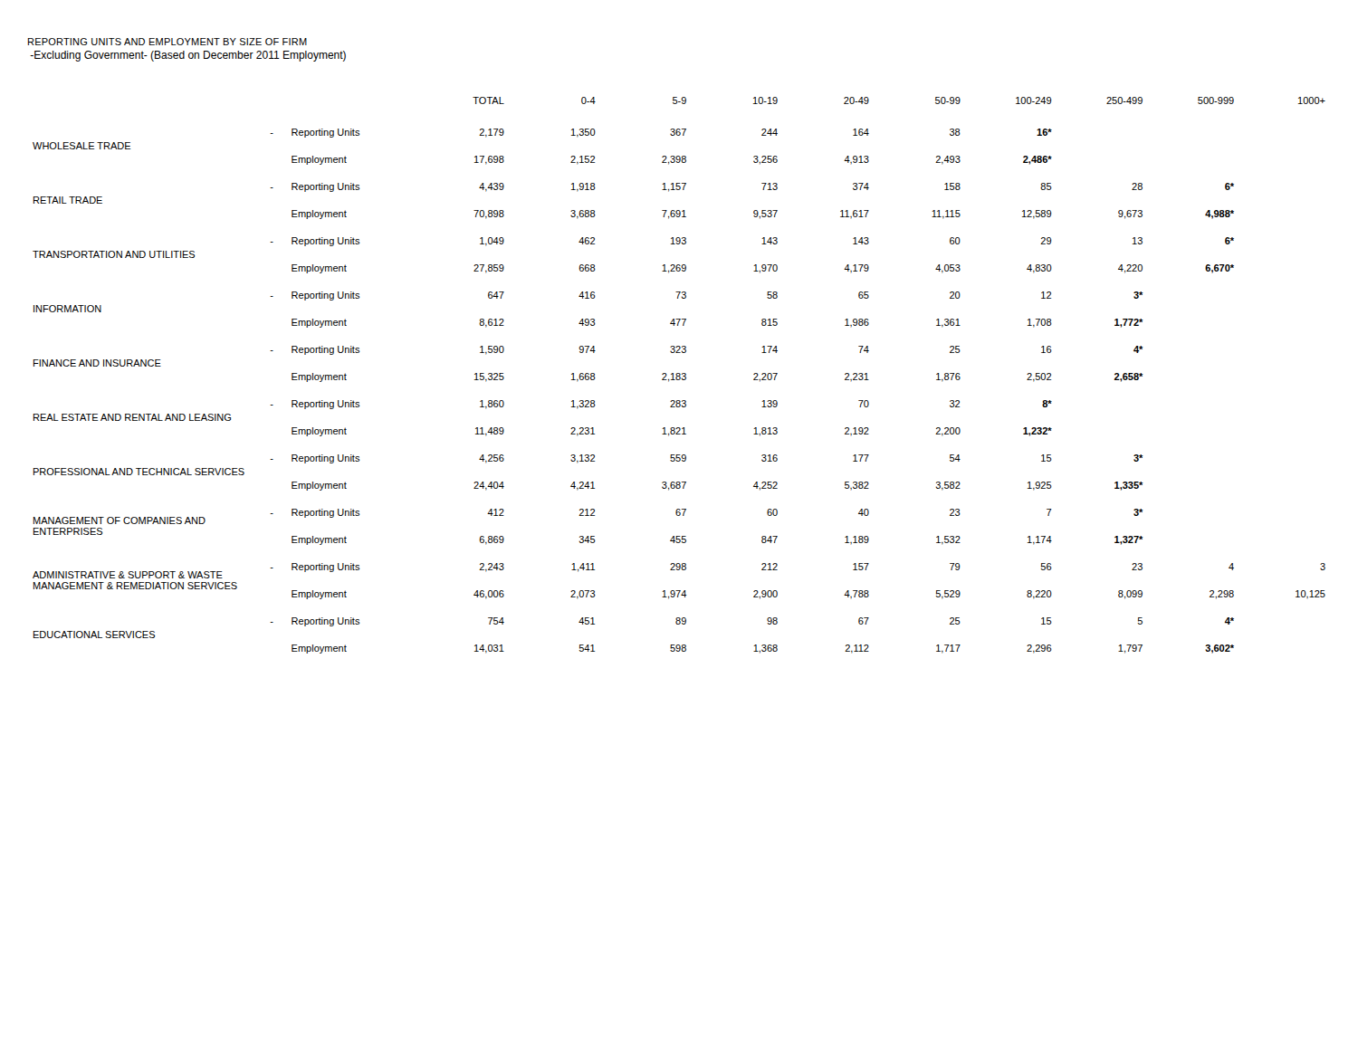REPORTING UNITS AND EMPLOYMENT BY SIZE OF FIRM
-Excluding Government- (Based on December 2011 Employment)
| | | | TOTAL | 0-4 | 5-9 | 10-19 | 20-49 | 50-99 | 100-249 | 250-499 | 500-999 | 1000+ |
| --- | --- | --- | --- | --- | --- | --- | --- | --- | --- | --- | --- | --- |
| WHOLESALE TRADE | - | Reporting Units | 2,179 | 1,350 | 367 | 244 | 164 | 38 | 16* | | | |
| | Employment | 17,698 | 2,152 | 2,398 | 3,256 | 4,913 | 2,493 | 2,486* | | | |
| RETAIL TRADE | - | Reporting Units | 4,439 | 1,918 | 1,157 | 713 | 374 | 158 | 85 | 28 | 6* | |
| | Employment | 70,898 | 3,688 | 7,691 | 9,537 | 11,617 | 11,115 | 12,589 | 9,673 | 4,988* | |
| TRANSPORTATION AND UTILITIES | - | Reporting Units | 1,049 | 462 | 193 | 143 | 143 | 60 | 29 | 13 | 6* | |
| | Employment | 27,859 | 668 | 1,269 | 1,970 | 4,179 | 4,053 | 4,830 | 4,220 | 6,670* | |
| INFORMATION | - | Reporting Units | 647 | 416 | 73 | 58 | 65 | 20 | 12 | 3* | | |
| | Employment | 8,612 | 493 | 477 | 815 | 1,986 | 1,361 | 1,708 | 1,772* | | |
| FINANCE AND INSURANCE | - | Reporting Units | 1,590 | 974 | 323 | 174 | 74 | 25 | 16 | 4* | | |
| | Employment | 15,325 | 1,668 | 2,183 | 2,207 | 2,231 | 1,876 | 2,502 | 2,658* | | |
| REAL ESTATE AND RENTAL AND LEASING | - | Reporting Units | 1,860 | 1,328 | 283 | 139 | 70 | 32 | 8* | | | |
| | Employment | 11,489 | 2,231 | 1,821 | 1,813 | 2,192 | 2,200 | 1,232* | | | |
| PROFESSIONAL AND TECHNICAL SERVICES | - | Reporting Units | 4,256 | 3,132 | 559 | 316 | 177 | 54 | 15 | 3* | | |
| | Employment | 24,404 | 4,241 | 3,687 | 4,252 | 5,382 | 3,582 | 1,925 | 1,335* | | |
| MANAGEMENT OF COMPANIES AND ENTERPRISES | - | Reporting Units | 412 | 212 | 67 | 60 | 40 | 23 | 7 | 3* | | |
| | Employment | 6,869 | 345 | 455 | 847 | 1,189 | 1,532 | 1,174 | 1,327* | | |
| ADMINISTRATIVE & SUPPORT & WASTE MANAGEMENT & REMEDIATION SERVICES | - | Reporting Units | 2,243 | 1,411 | 298 | 212 | 157 | 79 | 56 | 23 | 4 | 3 |
| | Employment | 46,006 | 2,073 | 1,974 | 2,900 | 4,788 | 5,529 | 8,220 | 8,099 | 2,298 | 10,125 |
| EDUCATIONAL SERVICES | - | Reporting Units | 754 | 451 | 89 | 98 | 67 | 25 | 15 | 5 | 4* | |
| | Employment | 14,031 | 541 | 598 | 1,368 | 2,112 | 1,717 | 2,296 | 1,797 | 3,602* | |